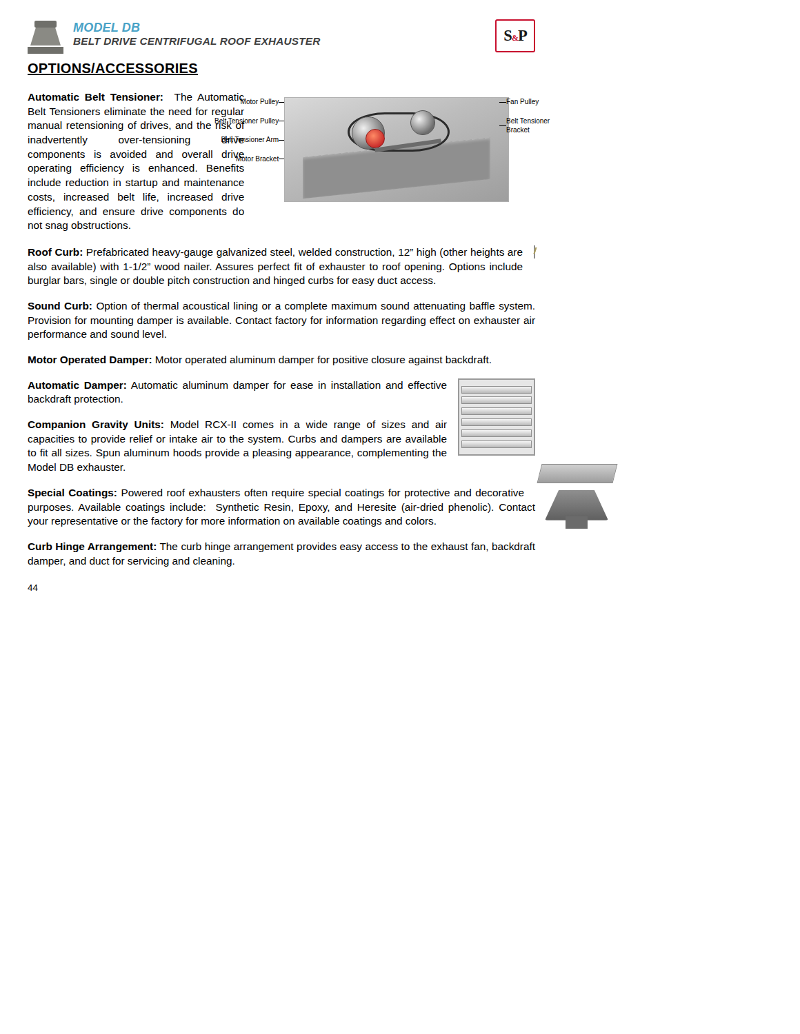MODEL DB
BELT DRIVE CENTRIFUGAL ROOF EXHAUSTER
S&P
OPTIONS/ACCESSORIES
Automatic Belt Tensioner: The Automatic Belt Tensioners eliminate the need for regular manual retensioning of drives, and the risk of inadvertently over-tensioning drive components is avoided and overall drive operating efficiency is enhanced. Benefits include reduction in startup and maintenance costs, increased belt life, increased drive efficiency, and ensure drive components do not snag obstructions.
Motor Pulley
Belt Tensioner Pulley
Belt Tensioner Arm
Motor Bracket
Fan Pulley
Belt Tensioner Bracket
Roof Curb: Prefabricated heavy-gauge galvanized steel, welded construction, 12” high (other heights are also available) with 1-1/2” wood nailer. Assures perfect fit of exhauster to roof opening. Options include burglar bars, single or double pitch construction and hinged curbs for easy duct access.
Sound Curb: Option of thermal acoustical lining or a complete maximum sound attenuating baffle system. Provision for mounting damper is available. Contact factory for information regarding effect on exhauster air performance and sound level.
Motor Operated Damper: Motor operated aluminum damper for positive closure against backdraft.
Automatic Damper: Automatic aluminum damper for ease in installation and effective backdraft protection.
Companion Gravity Units: Model RCX-II comes in a wide range of sizes and air capacities to provide relief or intake air to the system. Curbs and dampers are available to fit all sizes. Spun aluminum hoods provide a pleasing appearance, complementing the Model DB exhauster.
Special Coatings: Powered roof exhausters often require special coatings for protective and decorative purposes. Available coatings include: Synthetic Resin, Epoxy, and Heresite (air-dried phenolic). Contact your representative or the factory for more information on available coatings and colors.
Curb Hinge Arrangement: The curb hinge arrangement provides easy access to the exhaust fan, backdraft damper, and duct for servicing and cleaning.
44